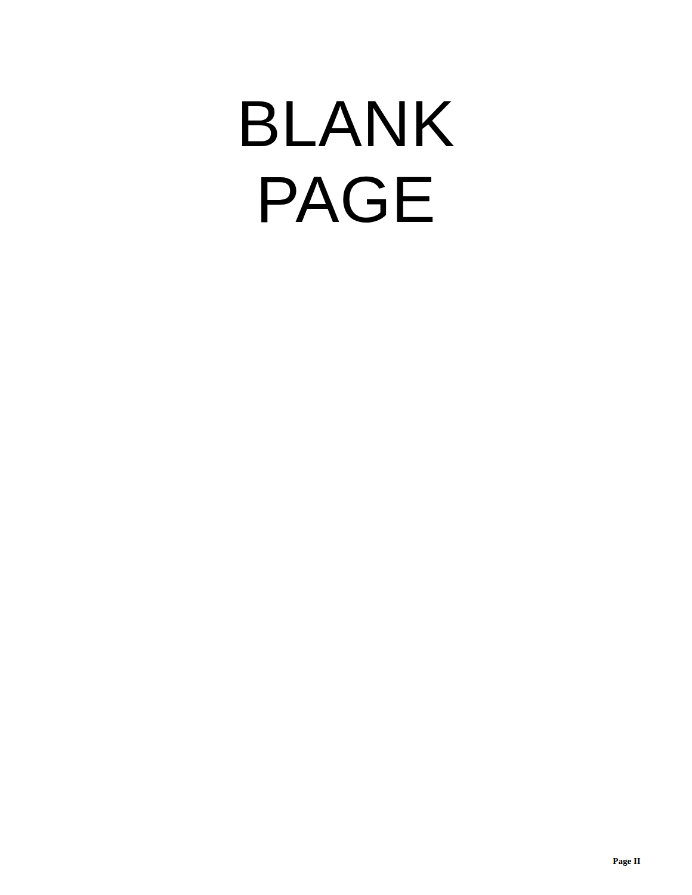BLANK
PAGE
Page II